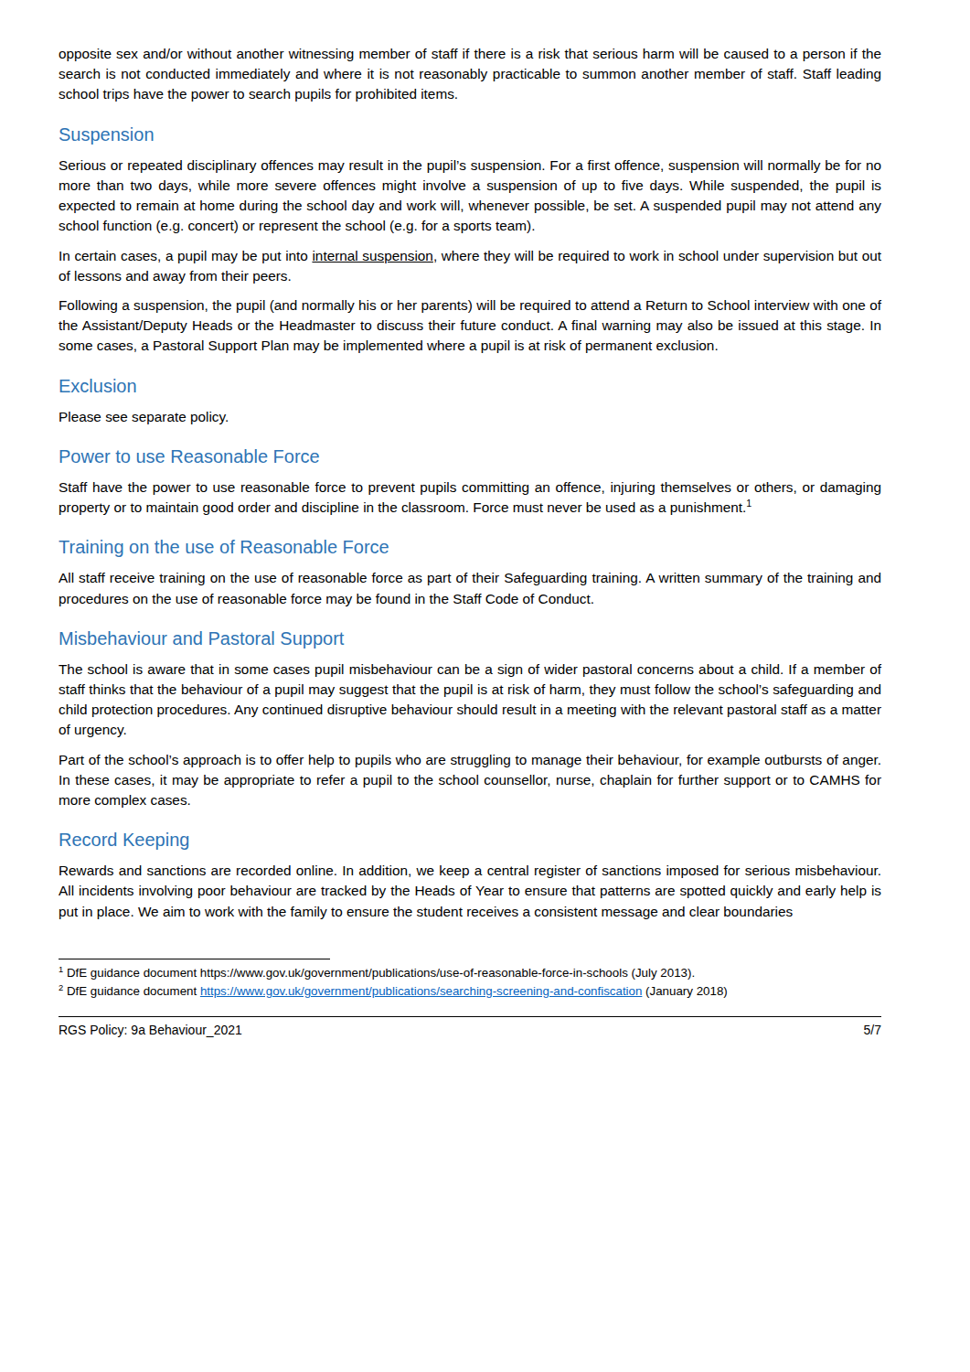opposite sex and/or without another witnessing member of staff if there is a risk that serious harm will be caused to a person if the search is not conducted immediately and where it is not reasonably practicable to summon another member of staff. Staff leading school trips have the power to search pupils for prohibited items.
Suspension
Serious or repeated disciplinary offences may result in the pupil’s suspension. For a first offence, suspension will normally be for no more than two days, while more severe offences might involve a suspension of up to five days. While suspended, the pupil is expected to remain at home during the school day and work will, whenever possible, be set. A suspended pupil may not attend any school function (e.g. concert) or represent the school (e.g. for a sports team).
In certain cases, a pupil may be put into internal suspension, where they will be required to work in school under supervision but out of lessons and away from their peers.
Following a suspension, the pupil (and normally his or her parents) will be required to attend a Return to School interview with one of the Assistant/Deputy Heads or the Headmaster to discuss their future conduct. A final warning may also be issued at this stage. In some cases, a Pastoral Support Plan may be implemented where a pupil is at risk of permanent exclusion.
Exclusion
Please see separate policy.
Power to use Reasonable Force
Staff have the power to use reasonable force to prevent pupils committing an offence, injuring themselves or others, or damaging property or to maintain good order and discipline in the classroom. Force must never be used as a punishment.1
Training on the use of Reasonable Force
All staff receive training on the use of reasonable force as part of their Safeguarding training. A written summary of the training and procedures on the use of reasonable force may be found in the Staff Code of Conduct.
Misbehaviour and Pastoral Support
The school is aware that in some cases pupil misbehaviour can be a sign of wider pastoral concerns about a child. If a member of staff thinks that the behaviour of a pupil may suggest that the pupil is at risk of harm, they must follow the school’s safeguarding and child protection procedures. Any continued disruptive behaviour should result in a meeting with the relevant pastoral staff as a matter of urgency.
Part of the school’s approach is to offer help to pupils who are struggling to manage their behaviour, for example outbursts of anger. In these cases, it may be appropriate to refer a pupil to the school counsellor, nurse, chaplain for further support or to CAMHS for more complex cases.
Record Keeping
Rewards and sanctions are recorded online. In addition, we keep a central register of sanctions imposed for serious misbehaviour. All incidents involving poor behaviour are tracked by the Heads of Year to ensure that patterns are spotted quickly and early help is put in place. We aim to work with the family to ensure the student receives a consistent message and clear boundaries
1 DfE guidance document https://www.gov.uk/government/publications/use-of-reasonable-force-in-schools (July 2013).
2 DfE guidance document https://www.gov.uk/government/publications/searching-screening-and-confiscation (January 2018)
RGS Policy: 9a Behaviour_2021 5/7